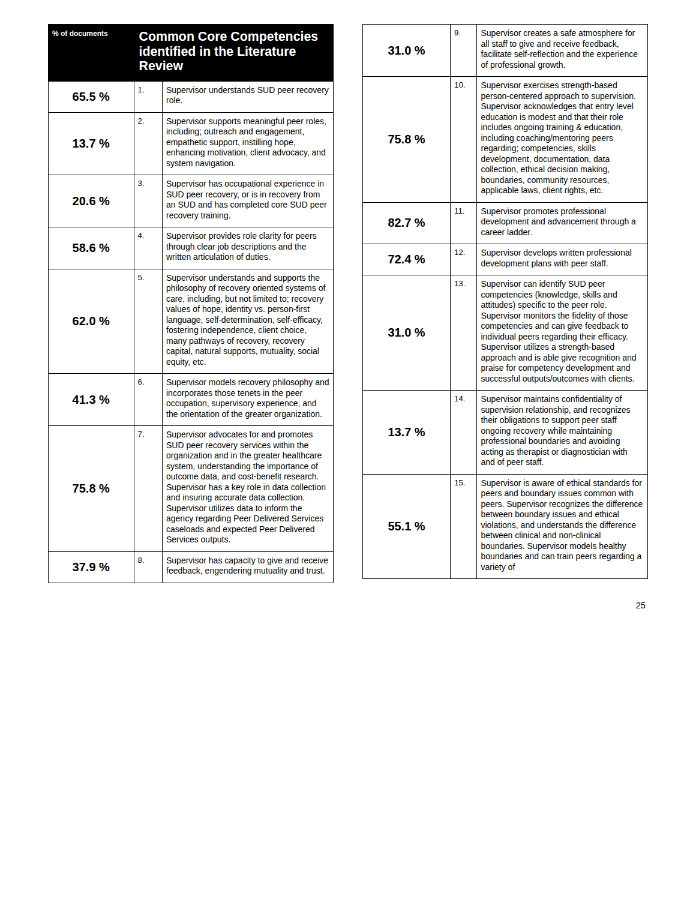| % of documents | Common Core Competencies identified in the Literature Review |
| 65.5 % | 1. | Supervisor understands SUD peer recovery role. |
| 13.7 % | 2. | Supervisor supports meaningful peer roles, including; outreach and engagement, empathetic support, instilling hope, enhancing motivation, client advocacy, and system navigation. |
| 20.6 % | 3. | Supervisor has occupational experience in SUD peer recovery, or is in recovery from an SUD and has completed core SUD peer recovery training. |
| 58.6 % | 4. | Supervisor provides role clarity for peers through clear job descriptions and the written articulation of duties. |
| 62.0 % | 5. | Supervisor understands and supports the philosophy of recovery oriented systems of care, including, but not limited to; recovery values of hope, identity vs. person-first language, self-determination, self-efficacy, fostering independence, client choice, many pathways of recovery, recovery capital, natural supports, mutuality, social equity, etc. |
| 41.3 % | 6. | Supervisor models recovery philosophy and incorporates those tenets in the peer occupation, supervisory experience, and the orientation of the greater organization. |
| 75.8 % | 7. | Supervisor advocates for and promotes SUD peer recovery services within the organization and in the greater healthcare system, understanding the importance of outcome data, and cost-benefit research. Supervisor has a key role in data collection and insuring accurate data collection. Supervisor utilizes data to inform the agency regarding Peer Delivered Services caseloads and expected Peer Delivered Services outputs. |
| 37.9 % | 8. | Supervisor has capacity to give and receive feedback, engendering mutuality and trust. |
| 31.0 % | 9. | Supervisor creates a safe atmosphere for all staff to give and receive feedback, facilitate self-reflection and the experience of professional growth. |
| 75.8 % | 10. | Supervisor exercises strength-based person-centered approach to supervision. Supervisor acknowledges that entry level education is modest and that their role includes ongoing training & education, including coaching/mentoring peers regarding; competencies, skills development, documentation, data collection, ethical decision making, boundaries, community resources, applicable laws, client rights, etc. |
| 82.7 % | 11. | Supervisor promotes professional development and advancement through a career ladder. |
| 72.4 % | 12. | Supervisor develops written professional development plans with peer staff. |
| 31.0 % | 13. | Supervisor can identify SUD peer competencies (knowledge, skills and attitudes) specific to the peer role. Supervisor monitors the fidelity of those competencies and can give feedback to individual peers regarding their efficacy. Supervisor utilizes a strength-based approach and is able give recognition and praise for competency development and successful outputs/outcomes with clients. |
| 13.7 % | 14. | Supervisor maintains confidentiality of supervision relationship, and recognizes their obligations to support peer staff ongoing recovery while maintaining professional boundaries and avoiding acting as therapist or diagnostician with and of peer staff. |
| 55.1 % | 15. | Supervisor is aware of ethical standards for peers and boundary issues common with peers. Supervisor recognizes the difference between boundary issues and ethical violations, and understands the difference between clinical and non-clinical boundaries. Supervisor models healthy boundaries and can train peers regarding a variety of |
25